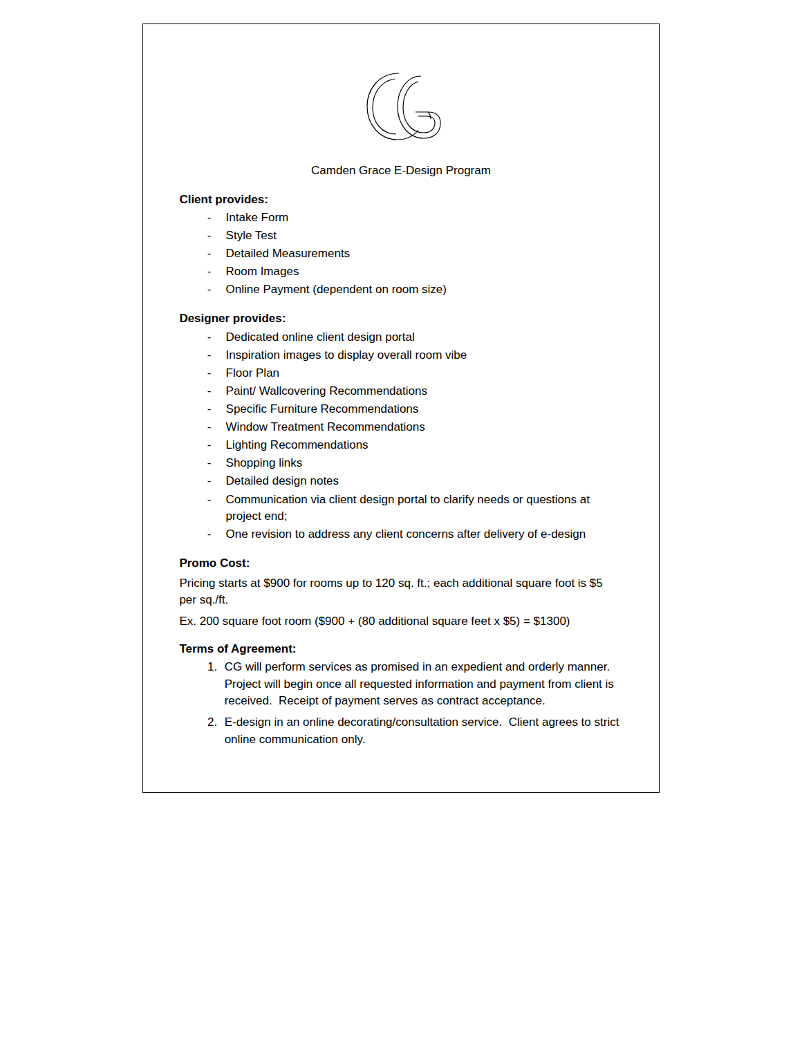Camden Grace E-Design Program
Client provides:
Intake Form
Style Test
Detailed Measurements
Room Images
Online Payment (dependent on room size)
Designer provides:
Dedicated online client design portal
Inspiration images to display overall room vibe
Floor Plan
Paint/ Wallcovering Recommendations
Specific Furniture Recommendations
Window Treatment Recommendations
Lighting Recommendations
Shopping links
Detailed design notes
Communication via client design portal to clarify needs or questions at project end;
One revision to address any client concerns after delivery of e-design
Promo Cost:
Pricing starts at $900 for rooms up to 120 sq. ft.; each additional square foot is $5 per sq./ft.
Ex. 200 square foot room ($900 + (80 additional square feet x $5) = $1300)
Terms of Agreement:
CG will perform services as promised in an expedient and orderly manner. Project will begin once all requested information and payment from client is received. Receipt of payment serves as contract acceptance.
E-design in an online decorating/consultation service. Client agrees to strict online communication only.